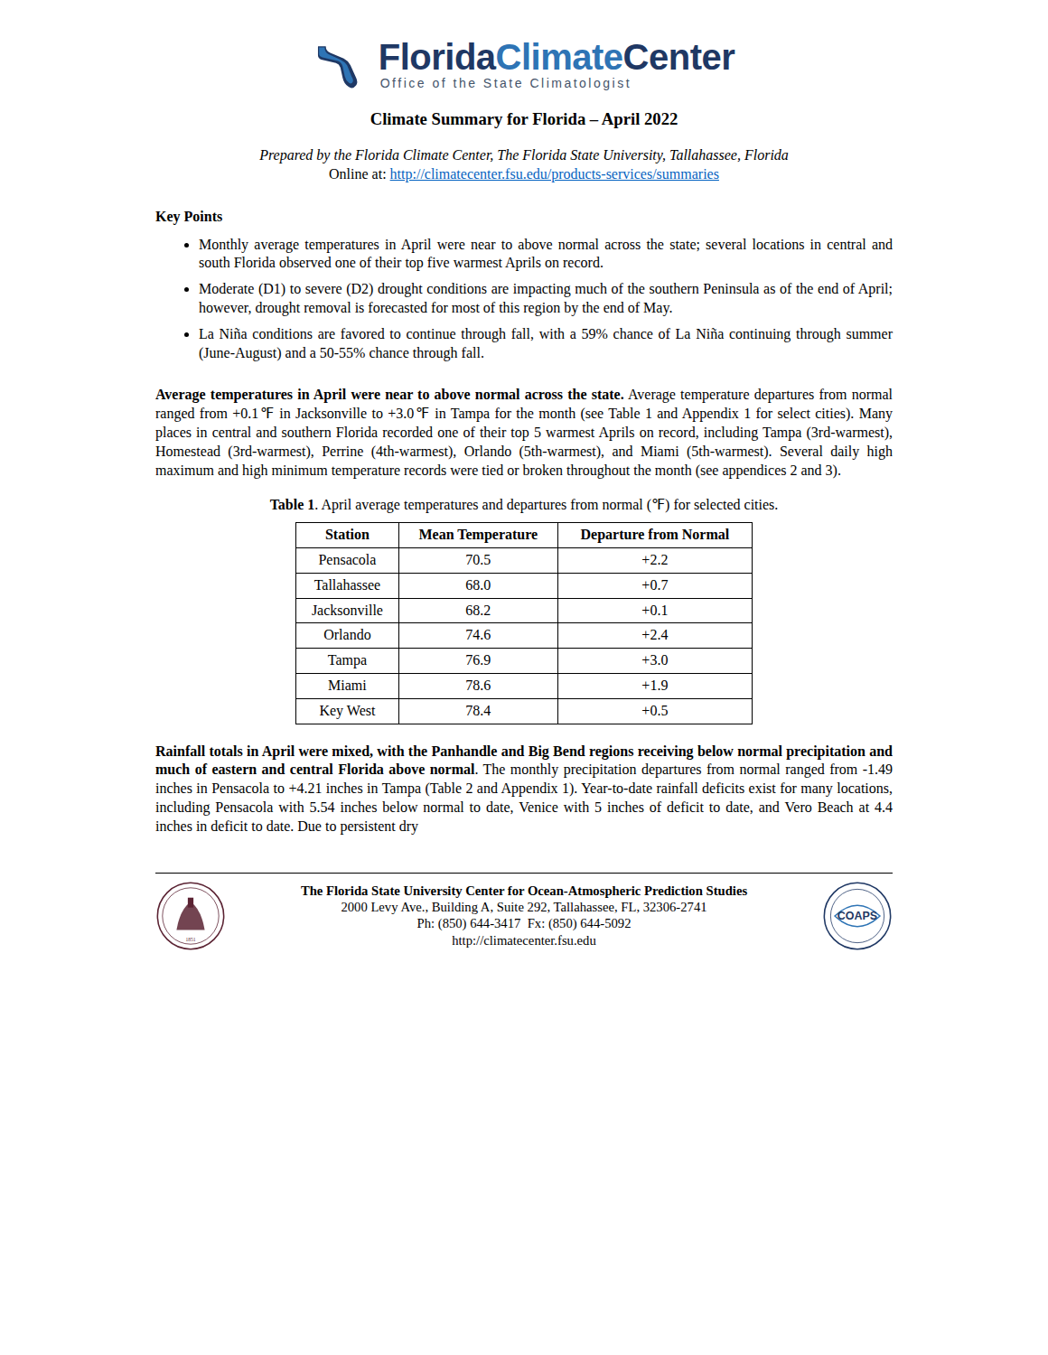FloridaClimate Center
Office of the State Climatologist
Climate Summary for Florida – April 2022
Prepared by the Florida Climate Center, The Florida State University, Tallahassee, Florida
Online at: http://climatecenter.fsu.edu/products-services/summaries
Key Points
Monthly average temperatures in April were near to above normal across the state; several locations in central and south Florida observed one of their top five warmest Aprils on record.
Moderate (D1) to severe (D2) drought conditions are impacting much of the southern Peninsula as of the end of April; however, drought removal is forecasted for most of this region by the end of May.
La Niña conditions are favored to continue through fall, with a 59% chance of La Niña continuing through summer (June-August) and a 50-55% chance through fall.
Average temperatures in April were near to above normal across the state. Average temperature departures from normal ranged from +0.1℉ in Jacksonville to +3.0℉ in Tampa for the month (see Table 1 and Appendix 1 for select cities). Many places in central and southern Florida recorded one of their top 5 warmest Aprils on record, including Tampa (3rd-warmest), Homestead (3rd-warmest), Perrine (4th-warmest), Orlando (5th-warmest), and Miami (5th-warmest). Several daily high maximum and high minimum temperature records were tied or broken throughout the month (see appendices 2 and 3).
Table 1. April average temperatures and departures from normal (℉) for selected cities.
| Station | Mean Temperature | Departure from Normal |
| --- | --- | --- |
| Pensacola | 70.5 | +2.2 |
| Tallahassee | 68.0 | +0.7 |
| Jacksonville | 68.2 | +0.1 |
| Orlando | 74.6 | +2.4 |
| Tampa | 76.9 | +3.0 |
| Miami | 78.6 | +1.9 |
| Key West | 78.4 | +0.5 |
Rainfall totals in April were mixed, with the Panhandle and Big Bend regions receiving below normal precipitation and much of eastern and central Florida above normal. The monthly precipitation departures from normal ranged from -1.49 inches in Pensacola to +4.21 inches in Tampa (Table 2 and Appendix 1). Year-to-date rainfall deficits exist for many locations, including Pensacola with 5.54 inches below normal to date, Venice with 5 inches of deficit to date, and Vero Beach at 4.4 inches in deficit to date. Due to persistent dry
1851
The Florida State University Center for Ocean-Atmospheric Prediction Studies
2000 Levy Ave., Building A, Suite 292, Tallahassee, FL, 32306-2741
Ph: (850) 644-3417 Fx: (850) 644-5092
http://climatecenter.fsu.edu
COAPS